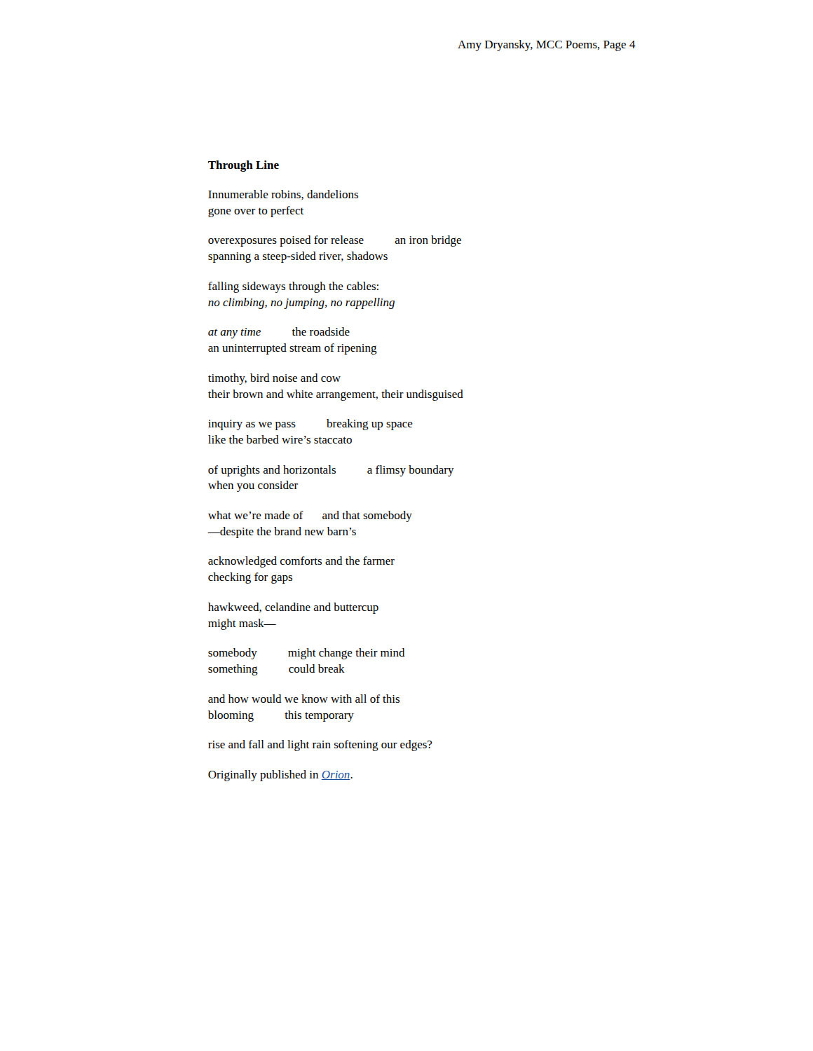Amy Dryansky, MCC Poems, Page 4
Through Line
Innumerable robins, dandelions
gone over to perfect
overexposures poised for release an iron bridge
spanning a steep-sided river, shadows
falling sideways through the cables:
no climbing, no jumping, no rappelling
at any time the roadside
an uninterrupted stream of ripening
timothy, bird noise and cow
their brown and white arrangement, their undisguised
inquiry as we pass breaking up space
like the barbed wire’s staccato
of uprights and horizontals a flimsy boundary
when you consider
what we’re made of and that somebody
—despite the brand new barn’s
acknowledged comforts and the farmer
checking for gaps
hawkweed, celandine and buttercup
might mask—
somebody might change their mind
something could break
and how would we know with all of this
blooming this temporary
rise and fall and light rain softening our edges?
Originally published in Orion.